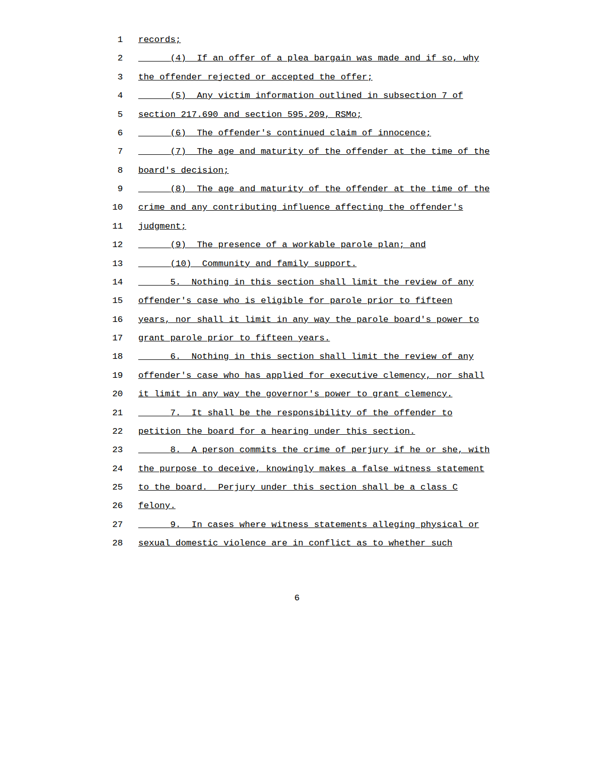records;
(4) If an offer of a plea bargain was made and if so, why
the offender rejected or accepted the offer;
(5) Any victim information outlined in subsection 7 of
section 217.690 and section 595.209, RSMo;
(6) The offender's continued claim of innocence;
(7) The age and maturity of the offender at the time of the
board's decision;
(8) The age and maturity of the offender at the time of the
crime and any contributing influence affecting the offender's
judgment;
(9) The presence of a workable parole plan; and
(10) Community and family support.
5. Nothing in this section shall limit the review of any
offender's case who is eligible for parole prior to fifteen
years, nor shall it limit in any way the parole board's power to
grant parole prior to fifteen years.
6. Nothing in this section shall limit the review of any
offender's case who has applied for executive clemency, nor shall
it limit in any way the governor's power to grant clemency.
7. It shall be the responsibility of the offender to
petition the board for a hearing under this section.
8. A person commits the crime of perjury if he or she, with
the purpose to deceive, knowingly makes a false witness statement
to the board. Perjury under this section shall be a class C
felony.
9. In cases where witness statements alleging physical or
sexual domestic violence are in conflict as to whether such
6